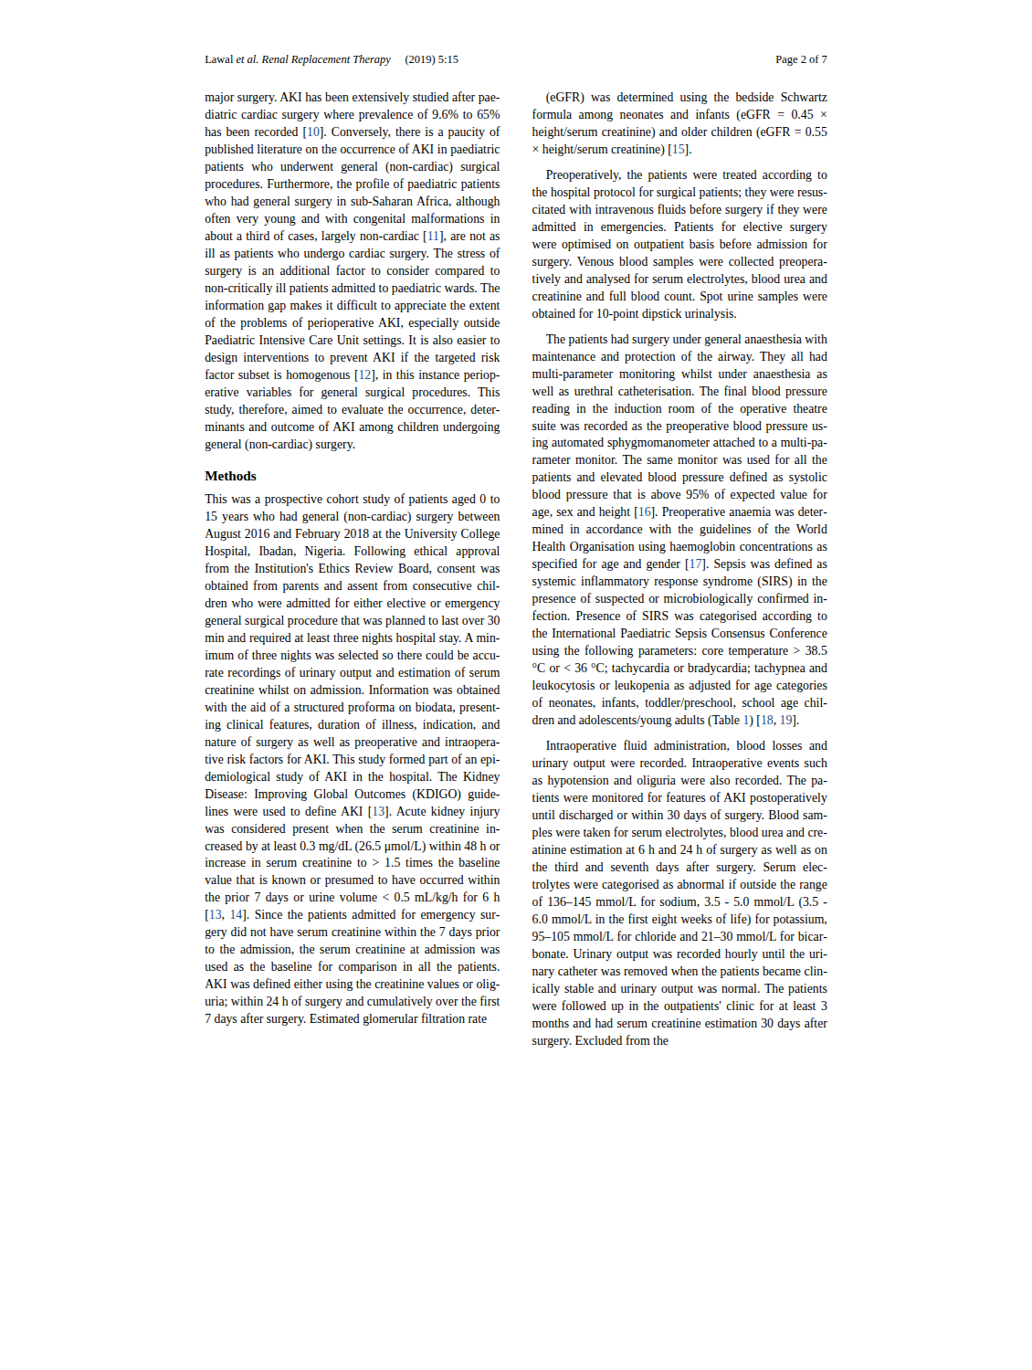Lawal et al. Renal Replacement Therapy (2019) 5:15
Page 2 of 7
major surgery. AKI has been extensively studied after paediatric cardiac surgery where prevalence of 9.6% to 65% has been recorded [10]. Conversely, there is a paucity of published literature on the occurrence of AKI in paediatric patients who underwent general (non-cardiac) surgical procedures. Furthermore, the profile of paediatric patients who had general surgery in sub-Saharan Africa, although often very young and with congenital malformations in about a third of cases, largely non-cardiac [11], are not as ill as patients who undergo cardiac surgery. The stress of surgery is an additional factor to consider compared to non-critically ill patients admitted to paediatric wards. The information gap makes it difficult to appreciate the extent of the problems of perioperative AKI, especially outside Paediatric Intensive Care Unit settings. It is also easier to design interventions to prevent AKI if the targeted risk factor subset is homogenous [12], in this instance perioperative variables for general surgical procedures. This study, therefore, aimed to evaluate the occurrence, determinants and outcome of AKI among children undergoing general (non-cardiac) surgery.
Methods
This was a prospective cohort study of patients aged 0 to 15 years who had general (non-cardiac) surgery between August 2016 and February 2018 at the University College Hospital, Ibadan, Nigeria. Following ethical approval from the Institution's Ethics Review Board, consent was obtained from parents and assent from consecutive children who were admitted for either elective or emergency general surgical procedure that was planned to last over 30 min and required at least three nights hospital stay. A minimum of three nights was selected so there could be accurate recordings of urinary output and estimation of serum creatinine whilst on admission. Information was obtained with the aid of a structured proforma on biodata, presenting clinical features, duration of illness, indication, and nature of surgery as well as preoperative and intraoperative risk factors for AKI. This study formed part of an epidemiological study of AKI in the hospital. The Kidney Disease: Improving Global Outcomes (KDIGO) guidelines were used to define AKI [13]. Acute kidney injury was considered present when the serum creatinine increased by at least 0.3 mg/dL (26.5 μmol/L) within 48 h or increase in serum creatinine to > 1.5 times the baseline value that is known or presumed to have occurred within the prior 7 days or urine volume < 0.5 mL/kg/h for 6 h [13, 14]. Since the patients admitted for emergency surgery did not have serum creatinine within the 7 days prior to the admission, the serum creatinine at admission was used as the baseline for comparison in all the patients. AKI was defined either using the creatinine values or oliguria; within 24 h of surgery and cumulatively over the first 7 days after surgery. Estimated glomerular filtration rate
(eGFR) was determined using the bedside Schwartz formula among neonates and infants (eGFR = 0.45 × height/serum creatinine) and older children (eGFR = 0.55 × height/serum creatinine) [15].
Preoperatively, the patients were treated according to the hospital protocol for surgical patients; they were resuscitated with intravenous fluids before surgery if they were admitted in emergencies. Patients for elective surgery were optimised on outpatient basis before admission for surgery. Venous blood samples were collected preoperatively and analysed for serum electrolytes, blood urea and creatinine and full blood count. Spot urine samples were obtained for 10-point dipstick urinalysis.
The patients had surgery under general anaesthesia with maintenance and protection of the airway. They all had multi-parameter monitoring whilst under anaesthesia as well as urethral catheterisation. The final blood pressure reading in the induction room of the operative theatre suite was recorded as the preoperative blood pressure using automated sphygmomanometer attached to a multi-parameter monitor. The same monitor was used for all the patients and elevated blood pressure defined as systolic blood pressure that is above 95% of expected value for age, sex and height [16]. Preoperative anaemia was determined in accordance with the guidelines of the World Health Organisation using haemoglobin concentrations as specified for age and gender [17]. Sepsis was defined as systemic inflammatory response syndrome (SIRS) in the presence of suspected or microbiologically confirmed infection. Presence of SIRS was categorised according to the International Paediatric Sepsis Consensus Conference using the following parameters: core temperature > 38.5 °C or < 36 °C; tachycardia or bradycardia; tachypnea and leukocytosis or leukopenia as adjusted for age categories of neonates, infants, toddler/preschool, school age children and adolescents/young adults (Table 1) [18, 19].
Intraoperative fluid administration, blood losses and urinary output were recorded. Intraoperative events such as hypotension and oliguria were also recorded. The patients were monitored for features of AKI postoperatively until discharged or within 30 days of surgery. Blood samples were taken for serum electrolytes, blood urea and creatinine estimation at 6 h and 24 h of surgery as well as on the third and seventh days after surgery. Serum electrolytes were categorised as abnormal if outside the range of 136–145 mmol/L for sodium, 3.5 - 5.0 mmol/L (3.5 - 6.0 mmol/L in the first eight weeks of life) for potassium, 95–105 mmol/L for chloride and 21–30 mmol/L for bicarbonate. Urinary output was recorded hourly until the urinary catheter was removed when the patients became clinically stable and urinary output was normal. The patients were followed up in the outpatients' clinic for at least 3 months and had serum creatinine estimation 30 days after surgery. Excluded from the